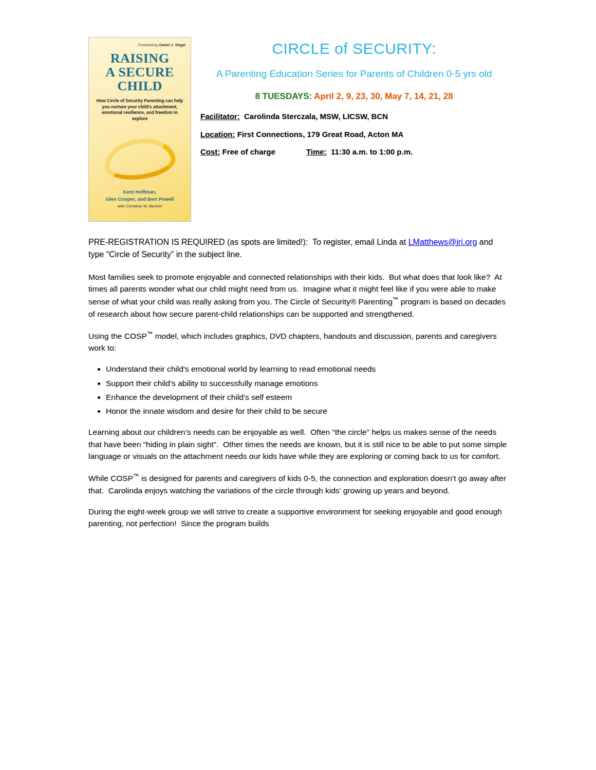Foreword by Daniel J. Siegel
RAISING
A SECURE
CHILD
How Circle of Security Parenting can help you nurture your child's attachment, emotional resilience, and freedom to explore
Kent Hoffman,
Glen Cooper, and Bert Powell
with Christine M. Benton
CIRCLE of SECURITY:
A Parenting Education Series for Parents of Children 0-5 yrs old
8 TUESDAYS: April 2, 9, 23, 30, May 7, 14, 21, 28
Facilitator: Carolinda Sterczala, MSW, LICSW, BCN
Location: First Connections, 179 Great Road, Acton MA
Cost: Free of charge Time: 11:30 a.m. to 1:00 p.m.
PRE-REGISTRATION IS REQUIRED (as spots are limited!): To register, email Linda at LMatthews@jri.org and type “Circle of Security” in the subject line.
Most families seek to promote enjoyable and connected relationships with their kids. But what does that look like? At times all parents wonder what our child might need from us. Imagine what it might feel like if you were able to make sense of what your child was really asking from you. The Circle of Security® Parenting™ program is based on decades of research about how secure parent-child relationships can be supported and strengthened.
Using the COSP™ model, which includes graphics, DVD chapters, handouts and discussion, parents and caregivers work to:
Understand their child’s emotional world by learning to read emotional needs
Support their child’s ability to successfully manage emotions
Enhance the development of their child's self esteem
Honor the innate wisdom and desire for their child to be secure
Learning about our children’s needs can be enjoyable as well. Often “the circle” helps us makes sense of the needs that have been “hiding in plain sight”. Other times the needs are known, but it is still nice to be able to put some simple language or visuals on the attachment needs our kids have while they are exploring or coming back to us for comfort.
While COSP™ is designed for parents and caregivers of kids 0-5, the connection and exploration doesn’t go away after that. Carolinda enjoys watching the variations of the circle through kids’ growing up years and beyond.
During the eight-week group we will strive to create a supportive environment for seeking enjoyable and good enough parenting, not perfection! Since the program builds